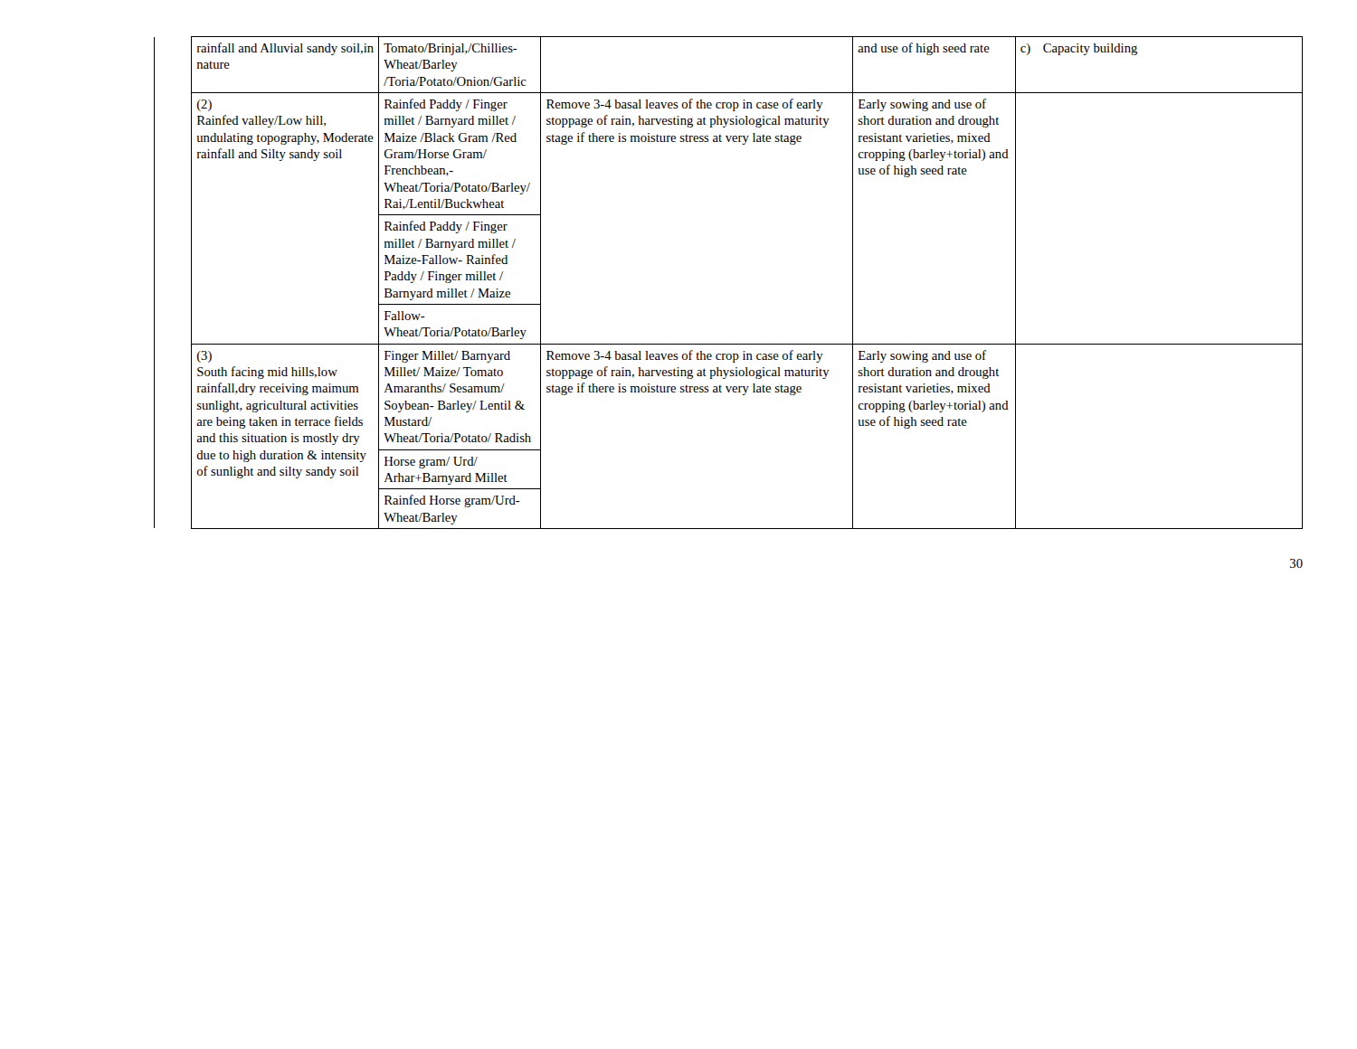| | | rainfall and Alluvial sandy soil,in nature | Tomato/Brinjal,/Chillies- Wheat/Barley /Toria/Potato/Onion/Garlic | | and use of high seed rate | c) Capacity building |
| | | (2) Rainfed valley/Low hill, undulating topography, Moderate rainfall and Silty sandy soil | / Rainfed Paddy / Finger millet / Barnyard millet / Maize /Black Gram /Red Gram/Horse Gram/ Frenchbean,- Wheat/Toria/Potato/Barley/ Rai,/Lentil/Buckwheat / / Rainfed Paddy / Finger millet / Barnyard millet / Maize-Fallow- Rainfed Paddy / Finger millet / Barnyard millet / Maize / / Fallow- Wheat/Toria/Potato/Barley / | Remove 3-4 basal leaves of the crop in case of early stoppage of rain, harvesting at physiological maturity stage if there is moisture stress at very late stage | Early sowing and use of short duration and drought resistant varieties, mixed cropping (barley+torial) and use of high seed rate | |
| | | (3) South facing mid hills,low rainfall,dry receiving maimum sunlight, agricultural activities are being taken in terrace fields and this situation is mostly dry due to high duration & intensity of sunlight and silty sandy soil | / Finger Millet/ Barnyard Millet/ Maize/ Tomato Amaranths/ Sesamum/ Soybean- Barley/ Lentil & Mustard/ Wheat/Toria/Potato/ Radish / / Horse gram/ Urd/ Arhar+Barnyard Millet / / Rainfed Horse gram/Urd- Wheat/Barley / | Remove 3-4 basal leaves of the crop in case of early stoppage of rain, harvesting at physiological maturity stage if there is moisture stress at very late stage | Early sowing and use of short duration and drought resistant varieties, mixed cropping (barley+torial) and use of high seed rate | |
30